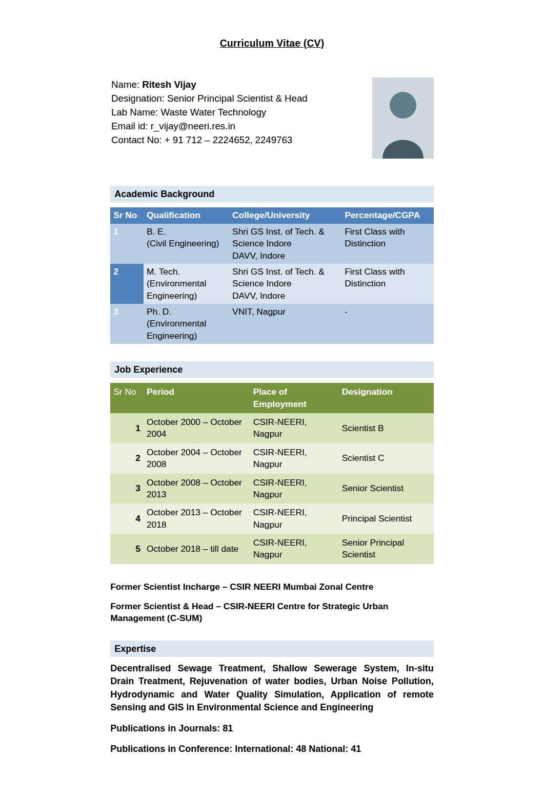Curriculum Vitae (CV)
Name: Ritesh Vijay
Designation: Senior Principal Scientist & Head
Lab Name: Waste Water Technology
Email id: r_vijay@neeri.res.in
Contact No: + 91 712 – 2224652, 2249763
Academic Background
| Sr No | Qualification | College/University | Percentage/CGPA |
| --- | --- | --- | --- |
| 1 | B. E. (Civil Engineering) | Shri GS Inst. of Tech. & Science Indore DAVV, Indore | First Class with Distinction |
| 2 | M. Tech. (Environmental Engineering) | Shri GS Inst. of Tech. & Science Indore DAVV, Indore | First Class with Distinction |
| 3 | Ph. D. (Environmental Engineering) | VNIT, Nagpur | - |
Job Experience
| Sr No | Period | Place of Employment | Designation |
| --- | --- | --- | --- |
| 1 | October 2000 – October 2004 | CSIR-NEERI, Nagpur | Scientist B |
| 2 | October 2004 – October 2008 | CSIR-NEERI, Nagpur | Scientist C |
| 3 | October 2008 – October 2013 | CSIR-NEERI, Nagpur | Senior Scientist |
| 4 | October 2013 – October 2018 | CSIR-NEERI, Nagpur | Principal Scientist |
| 5 | October 2018 – till date | CSIR-NEERI, Nagpur | Senior Principal Scientist |
Former Scientist Incharge – CSIR NEERI Mumbai Zonal Centre
Former Scientist & Head – CSIR-NEERI Centre for Strategic Urban Management (C-SUM)
Expertise
Decentralised Sewage Treatment, Shallow Sewerage System, In-situ Drain Treatment, Rejuvenation of water bodies, Urban Noise Pollution, Hydrodynamic and Water Quality Simulation, Application of remote Sensing and GIS in Environmental Science and Engineering
Publications in Journals: 81
Publications in Conference: International: 48 National: 41